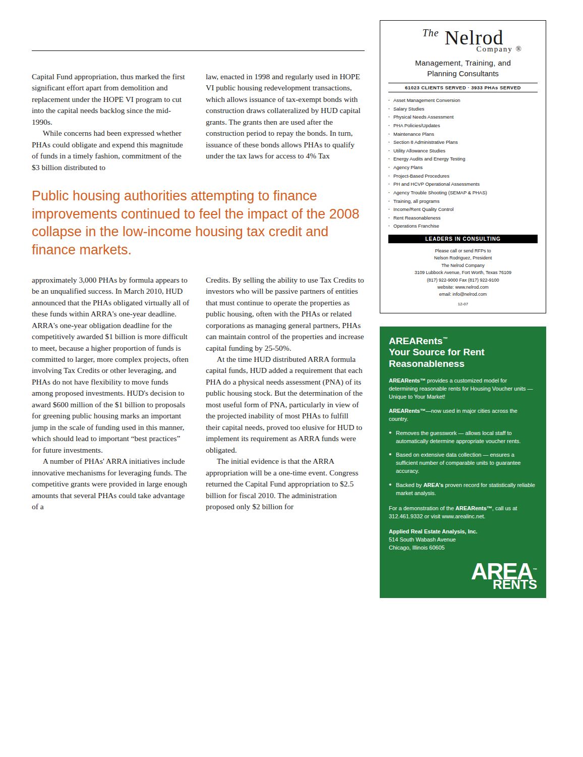Capital Fund appropriation, thus marked the first significant effort apart from demolition and replacement under the HOPE VI program to cut into the capital needs backlog since the mid-1990s.
While concerns had been expressed whether PHAs could obligate and expend this magnitude of funds in a timely fashion, commitment of the $3 billion distributed to
law, enacted in 1998 and regularly used in HOPE VI public housing redevelopment transactions, which allows issuance of tax-exempt bonds with construction draws collateralized by HUD capital grants. The grants then are used after the construction period to repay the bonds. In turn, issuance of these bonds allows PHAs to qualify under the tax laws for access to 4% Tax
Public housing authorities attempting to finance improvements continued to feel the impact of the 2008 collapse in the low-income housing tax credit and finance markets.
approximately 3,000 PHAs by formula appears to be an unqualified success. In March 2010, HUD announced that the PHAs obligated virtually all of these funds within ARRA's one-year deadline. ARRA's one-year obligation deadline for the competitively awarded $1 billion is more difficult to meet, because a higher proportion of funds is committed to larger, more complex projects, often involving Tax Credits or other leveraging, and PHAs do not have flexibility to move funds among proposed investments. HUD's decision to award $600 million of the $1 billion to proposals for greening public housing marks an important jump in the scale of funding used in this manner, which should lead to important “best practices” for future investments.
A number of PHAs' ARRA initiatives include innovative mechanisms for leveraging funds. The competitive grants were provided in large enough amounts that several PHAs could take advantage of a
Credits. By selling the ability to use Tax Credits to investors who will be passive partners of entities that must continue to operate the properties as public housing, often with the PHAs or related corporations as managing general partners, PHAs can maintain control of the properties and increase capital funding by 25-50%.
At the time HUD distributed ARRA formula capital funds, HUD added a requirement that each PHA do a physical needs assessment (PNA) of its public housing stock. But the determination of the most useful form of PNA, particularly in view of the projected inability of most PHAs to fulfill their capital needs, proved too elusive for HUD to implement its requirement as ARRA funds were obligated.
The initial evidence is that the ARRA appropriation will be a one-time event. Congress returned the Capital Fund appropriation to $2.5 billion for fiscal 2010. The administration proposed only $2 billion for
The Nelrod
Company ®
Management, Training, and
Planning Consultants
61023 CLIENTS SERVED · 3933 PHAs SERVED
Asset Management Conversion
Salary Studies
Physical Needs Assessment
PHA Policies/Updates
Maintenance Plans
Section 8 Administrative Plans
Utility Allowance Studies
Energy Audits and Energy Testing
Agency Plans
Project-Based Procedures
PH and HCVP Operational Assessments
Agency Trouble Shooting (SEMAP & PHAS)
Training, all programs
Income/Rent Quality Control
Rent Reasonableness
Operations Franchise
LEADERS IN CONSULTING
Please call or send RFPs to
Nelson Rodriguez, President
The Nelrod Company
3109 Lubbock Avenue, Fort Worth, Texas 76109
(817) 922-9000 Fax (817) 922-9100
website: www.nelrod.com
email: info@nelrod.com
12-07
AREARents™
Your Source for Rent
Reasonableness
AREARents™ provides a customized model for determining reasonable rents for Housing Voucher units — Unique to Your Market!
AREARents™—now used in major cities across the country.
Removes the guesswork — allows local staff to automatically determine appropriate voucher rents.
Based on extensive data collection — ensures a sufficient number of comparable units to guarantee accuracy.
Backed by AREA's proven record for statistically reliable market analysis.
For a demonstration of the AREARents™, call us at 312.461.9332 or visit www.arealinc.net.
Applied Real Estate Analysis, Inc.
514 South Wabash Avenue
Chicago, Illinois 60605
AREA™RENTS